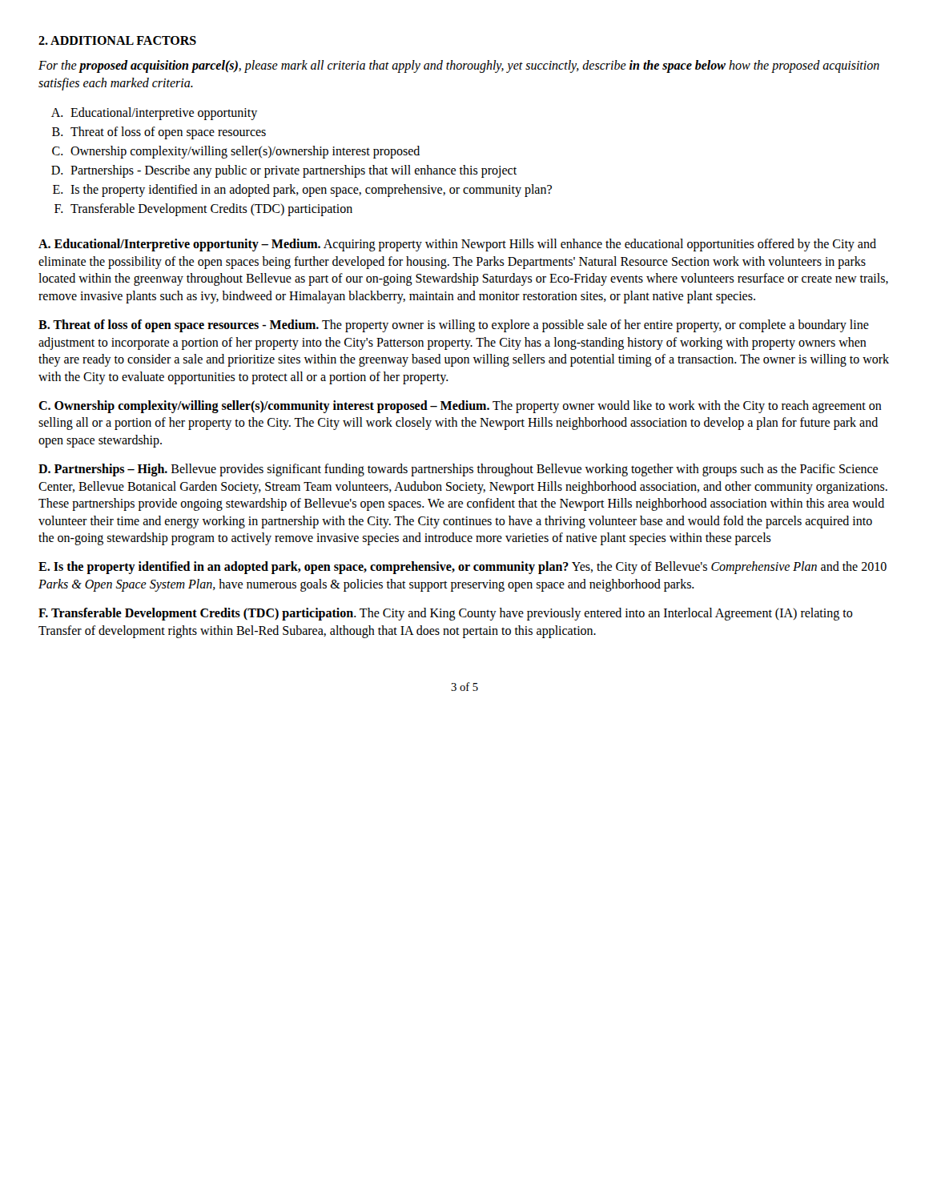2. ADDITIONAL FACTORS
For the proposed acquisition parcel(s), please mark all criteria that apply and thoroughly, yet succinctly, describe in the space below how the proposed acquisition satisfies each marked criteria.
Educational/interpretive opportunity
Threat of loss of open space resources
Ownership complexity/willing seller(s)/ownership interest proposed
Partnerships - Describe any public or private partnerships that will enhance this project
Is the property identified in an adopted park, open space, comprehensive, or community plan?
Transferable Development Credits (TDC) participation
A. Educational/Interpretive opportunity – Medium. Acquiring property within Newport Hills will enhance the educational opportunities offered by the City and eliminate the possibility of the open spaces being further developed for housing. The Parks Departments' Natural Resource Section work with volunteers in parks located within the greenway throughout Bellevue as part of our on-going Stewardship Saturdays or Eco-Friday events where volunteers resurface or create new trails, remove invasive plants such as ivy, bindweed or Himalayan blackberry, maintain and monitor restoration sites, or plant native plant species.
B. Threat of loss of open space resources - Medium. The property owner is willing to explore a possible sale of her entire property, or complete a boundary line adjustment to incorporate a portion of her property into the City's Patterson property. The City has a long-standing history of working with property owners when they are ready to consider a sale and prioritize sites within the greenway based upon willing sellers and potential timing of a transaction. The owner is willing to work with the City to evaluate opportunities to protect all or a portion of her property.
C. Ownership complexity/willing seller(s)/community interest proposed – Medium. The property owner would like to work with the City to reach agreement on selling all or a portion of her property to the City. The City will work closely with the Newport Hills neighborhood association to develop a plan for future park and open space stewardship.
D. Partnerships – High. Bellevue provides significant funding towards partnerships throughout Bellevue working together with groups such as the Pacific Science Center, Bellevue Botanical Garden Society, Stream Team volunteers, Audubon Society, Newport Hills neighborhood association, and other community organizations. These partnerships provide ongoing stewardship of Bellevue's open spaces. We are confident that the Newport Hills neighborhood association within this area would volunteer their time and energy working in partnership with the City. The City continues to have a thriving volunteer base and would fold the parcels acquired into the on-going stewardship program to actively remove invasive species and introduce more varieties of native plant species within these parcels
E. Is the property identified in an adopted park, open space, comprehensive, or community plan? Yes, the City of Bellevue's Comprehensive Plan and the 2010 Parks & Open Space System Plan, have numerous goals & policies that support preserving open space and neighborhood parks.
F. Transferable Development Credits (TDC) participation. The City and King County have previously entered into an Interlocal Agreement (IA) relating to Transfer of development rights within Bel-Red Subarea, although that IA does not pertain to this application.
3 of 5